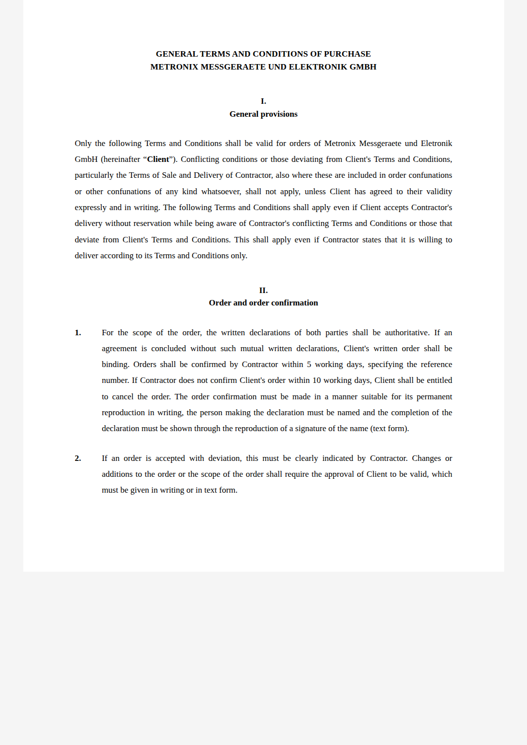General Terms and Conditions of Purchase
Metronix Messgeraete und Elektronik GmbH
I. General provisions
Only the following Terms and Conditions shall be valid for orders of Metronix Messgeraete und Eletronik GmbH (hereinafter “Client”). Conflicting conditions or those deviating from Client's Terms and Conditions, particularly the Terms of Sale and Delivery of Contractor, also where these are included in order confunations or other confunations of any kind whatsoever, shall not apply, unless Client has agreed to their validity expressly and in writing. The following Terms and Conditions shall apply even if Client accepts Contractor's delivery without reservation while being aware of Contractor's conflicting Terms and Conditions or those that deviate from Client's Terms and Conditions. This shall apply even if Contractor states that it is willing to deliver according to its Terms and Conditions only.
II. Order and order confirmation
1. For the scope of the order, the written declarations of both parties shall be authoritative. If an agreement is concluded without such mutual written declarations, Client's written order shall be binding. Orders shall be confirmed by Contractor within 5 working days, specifying the reference number. If Contractor does not confirm Client's order within 10 working days, Client shall be entitled to cancel the order. The order confirmation must be made in a manner suitable for its permanent reproduction in writing, the person making the declaration must be named and the completion of the declaration must be shown through the reproduction of a signature of the name (text form).
2. If an order is accepted with deviation, this must be clearly indicated by Contractor. Changes or additions to the order or the scope of the order shall require the approval of Client to be valid, which must be given in writing or in text form.